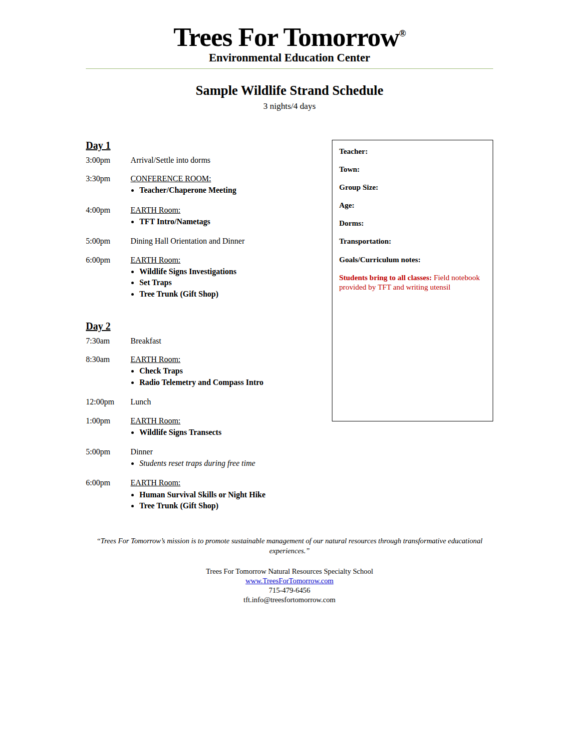Trees For Tomorrow®
Environmental Education Center
Sample Wildlife Strand Schedule
3 nights/4 days
Day 1
| 3:00pm | Arrival/Settle into dorms |
| 3:30pm | CONFERENCE ROOM: Teacher/Chaperone Meeting |
| 4:00pm | EARTH Room: TFT Intro/Nametags |
| 5:00pm | Dining Hall Orientation and Dinner |
| 6:00pm | EARTH Room: Wildlife Signs Investigations Set Traps Tree Trunk (Gift Shop) |
Day 2
| 7:30am | Breakfast |
| 8:30am | EARTH Room: Check Traps Radio Telemetry and Compass Intro |
| 12:00pm | Lunch |
| 1:00pm | EARTH Room: Wildlife Signs Transects |
| 5:00pm | Dinner Students reset traps during free time |
| 6:00pm | EARTH Room: Human Survival Skills or Night Hike Tree Trunk (Gift Shop) |
Teacher:
Town:
Group Size:
Age:
Dorms:
Transportation:
Goals/Curriculum notes:
Students bring to all classes: Field notebook provided by TFT and writing utensil
“Trees For Tomorrow’s mission is to promote sustainable management of our natural resources through transformative educational experiences.”
Trees For Tomorrow Natural Resources Specialty School
www.TreesForTomorrow.com
715-479-6456
tft.info@treesfortomorrow.com